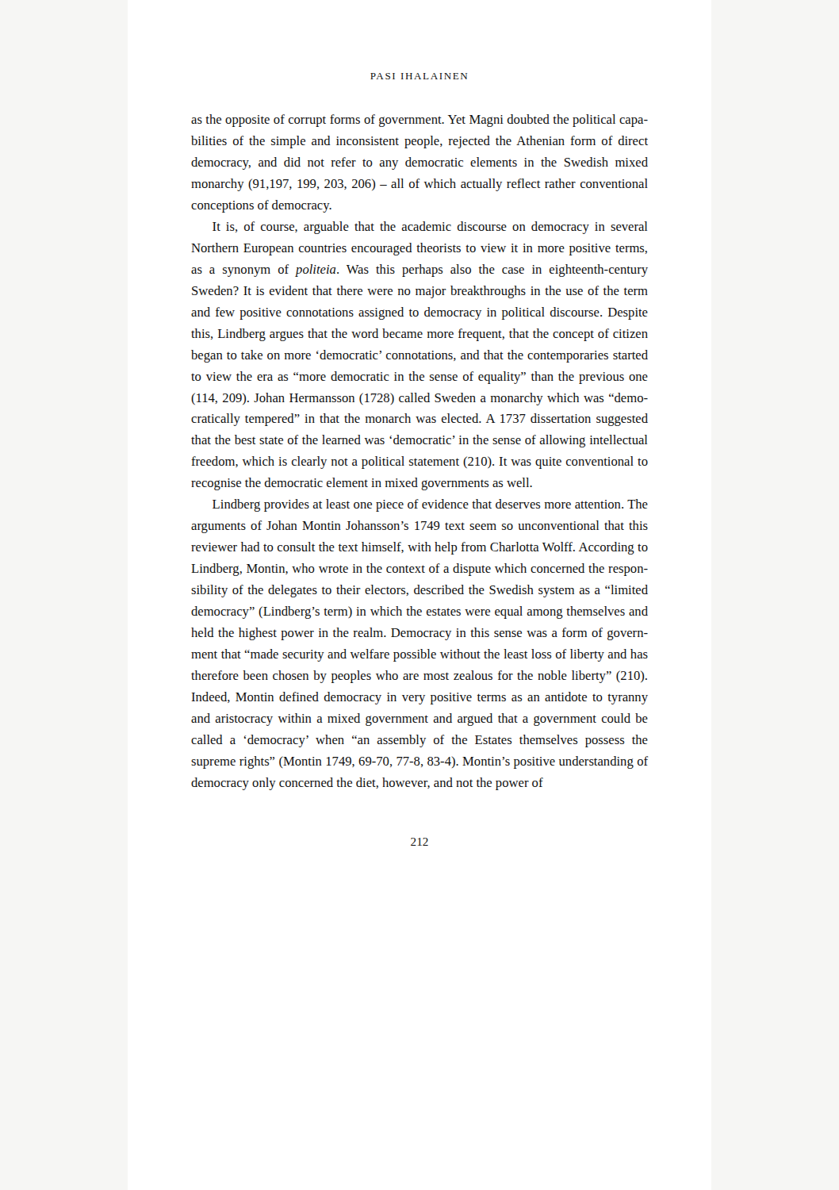Pasi Ihalainen
as the opposite of corrupt forms of government. Yet Magni doubted the political capabilities of the simple and inconsistent people, rejected the Athenian form of direct democracy, and did not refer to any democratic elements in the Swedish mixed monarchy (91,197, 199, 203, 206) – all of which actually reflect rather conventional conceptions of democracy.
It is, of course, arguable that the academic discourse on democracy in several Northern European countries encouraged theorists to view it in more positive terms, as a synonym of politeia. Was this perhaps also the case in eighteenth-century Sweden? It is evident that there were no major breakthroughs in the use of the term and few positive connotations assigned to democracy in political discourse. Despite this, Lindberg argues that the word became more frequent, that the concept of citizen began to take on more ‘democratic’ connotations, and that the contemporaries started to view the era as “more democratic in the sense of equality” than the previous one (114, 209). Johan Hermansson (1728) called Sweden a monarchy which was “democratically tempered” in that the monarch was elected. A 1737 dissertation suggested that the best state of the learned was ‘democratic’ in the sense of allowing intellectual freedom, which is clearly not a political statement (210). It was quite conventional to recognise the democratic element in mixed governments as well.
Lindberg provides at least one piece of evidence that deserves more attention. The arguments of Johan Montin Johansson’s 1749 text seem so unconventional that this reviewer had to consult the text himself, with help from Charlotta Wolff. According to Lindberg, Montin, who wrote in the context of a dispute which concerned the responsibility of the delegates to their electors, described the Swedish system as a “limited democracy” (Lindberg’s term) in which the estates were equal among themselves and held the highest power in the realm. Democracy in this sense was a form of government that “made security and welfare possible without the least loss of liberty and has therefore been chosen by peoples who are most zealous for the noble liberty” (210). Indeed, Montin defined democracy in very positive terms as an antidote to tyranny and aristocracy within a mixed government and argued that a government could be called a ‘democracy’ when “an assembly of the Estates themselves possess the supreme rights” (Montin 1749, 69-70, 77-8, 83-4). Montin’s positive understanding of democracy only concerned the diet, however, and not the power of
212